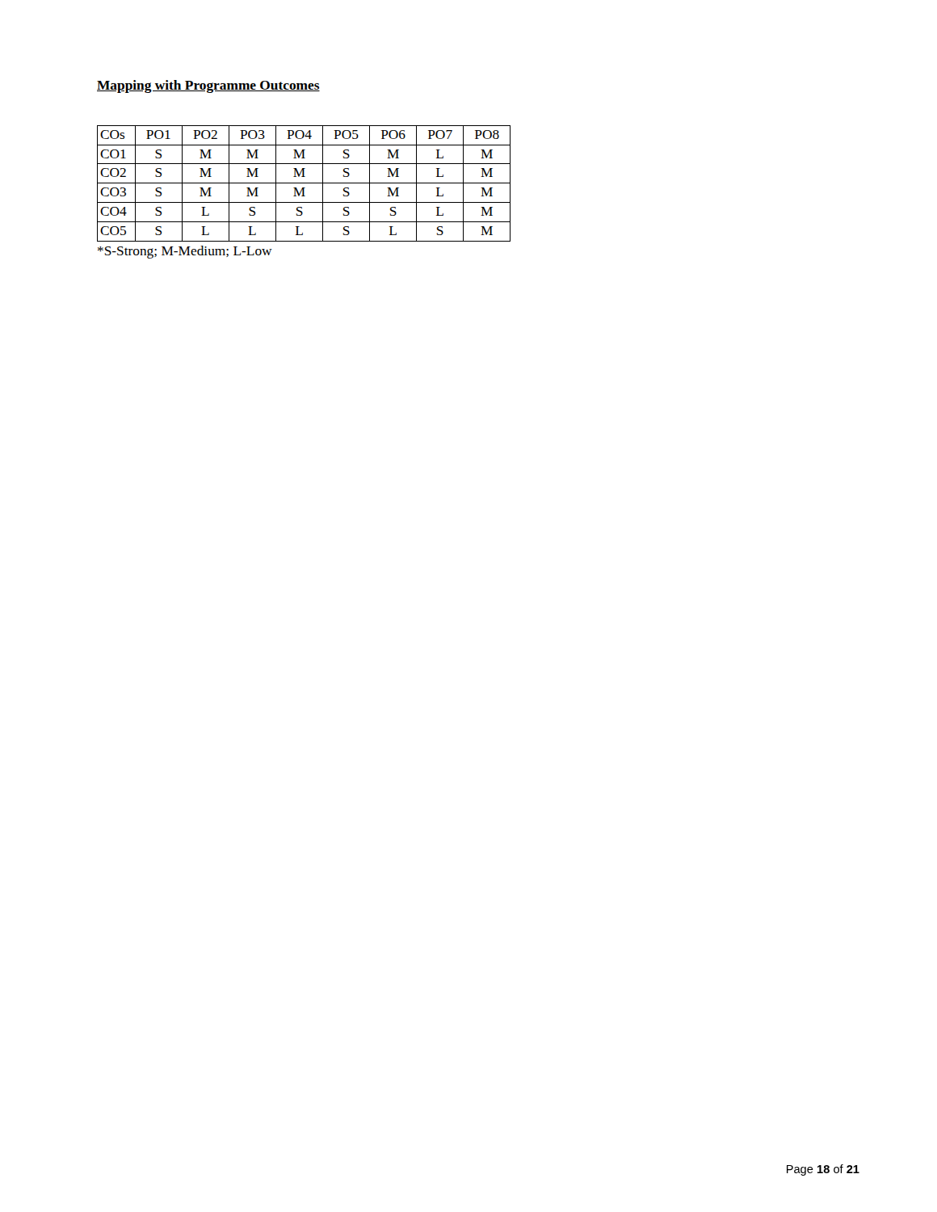Mapping with Programme Outcomes
| COs | PO1 | PO2 | PO3 | PO4 | PO5 | PO6 | PO7 | PO8 |
| CO1 | S | M | M | M | S | M | L | M |
| CO2 | S | M | M | M | S | M | L | M |
| CO3 | S | M | M | M | S | M | L | M |
| CO4 | S | L | S | S | S | S | L | M |
| CO5 | S | L | L | L | S | L | S | M |
*S-Strong; M-Medium; L-Low
Page 18 of 21